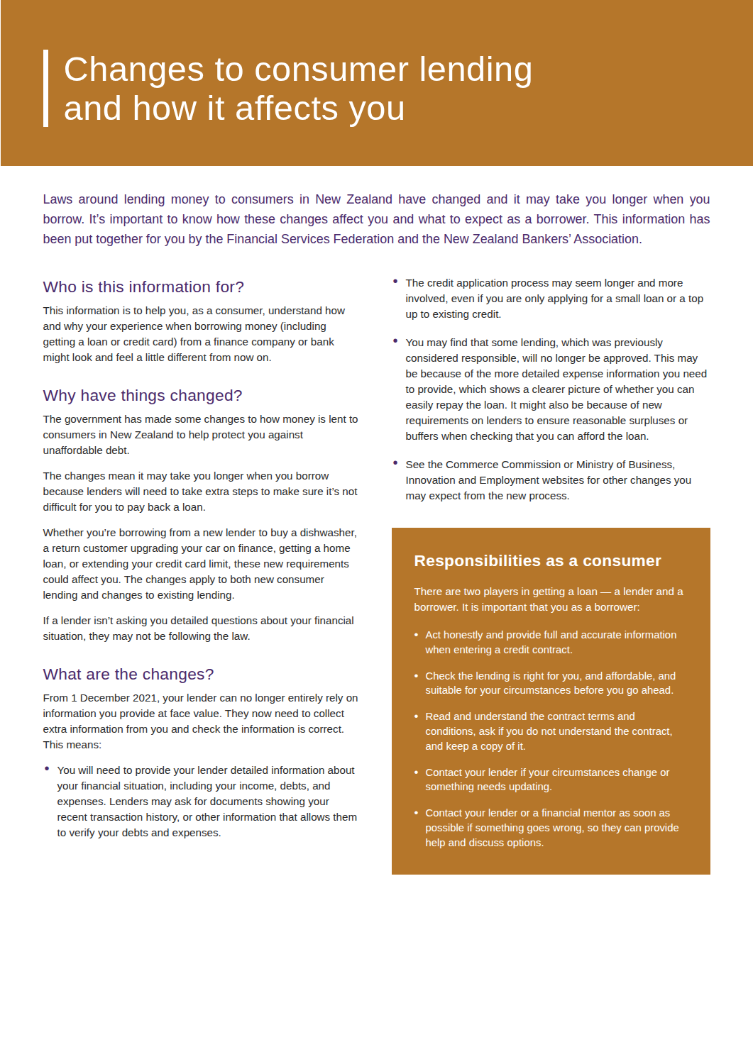Changes to consumer lending
and how it affects you
Laws around lending money to consumers in New Zealand have changed and it may take you longer when you borrow. It’s important to know how these changes affect you and what to expect as a borrower. This information has been put together for you by the Financial Services Federation and the New Zealand Bankers’ Association.
Who is this information for?
This information is to help you, as a consumer, understand how and why your experience when borrowing money (including getting a loan or credit card) from a finance company or bank might look and feel a little different from now on.
Why have things changed?
The government has made some changes to how money is lent to consumers in New Zealand to help protect you against unaffordable debt.
The changes mean it may take you longer when you borrow because lenders will need to take extra steps to make sure it’s not difficult for you to pay back a loan.
Whether you’re borrowing from a new lender to buy a dishwasher, a return customer upgrading your car on finance, getting a home loan, or extending your credit card limit, these new requirements could affect you. The changes apply to both new consumer lending and changes to existing lending.
If a lender isn’t asking you detailed questions about your financial situation, they may not be following the law.
What are the changes?
From 1 December 2021, your lender can no longer entirely rely on information you provide at face value. They now need to collect extra information from you and check the information is correct. This means:
You will need to provide your lender detailed information about your financial situation, including your income, debts, and expenses. Lenders may ask for documents showing your recent transaction history, or other information that allows them to verify your debts and expenses.
The credit application process may seem longer and more involved, even if you are only applying for a small loan or a top up to existing credit.
You may find that some lending, which was previously considered responsible, will no longer be approved. This may be because of the more detailed expense information you need to provide, which shows a clearer picture of whether you can easily repay the loan. It might also be because of new requirements on lenders to ensure reasonable surpluses or buffers when checking that you can afford the loan.
See the Commerce Commission or Ministry of Business, Innovation and Employment websites for other changes you may expect from the new process.
Responsibilities as a consumer
There are two players in getting a loan — a lender and a borrower. It is important that you as a borrower:
Act honestly and provide full and accurate information when entering a credit contract.
Check the lending is right for you, and affordable, and suitable for your circumstances before you go ahead.
Read and understand the contract terms and conditions, ask if you do not understand the contract, and keep a copy of it.
Contact your lender if your circumstances change or something needs updating.
Contact your lender or a financial mentor as soon as possible if something goes wrong, so they can provide help and discuss options.